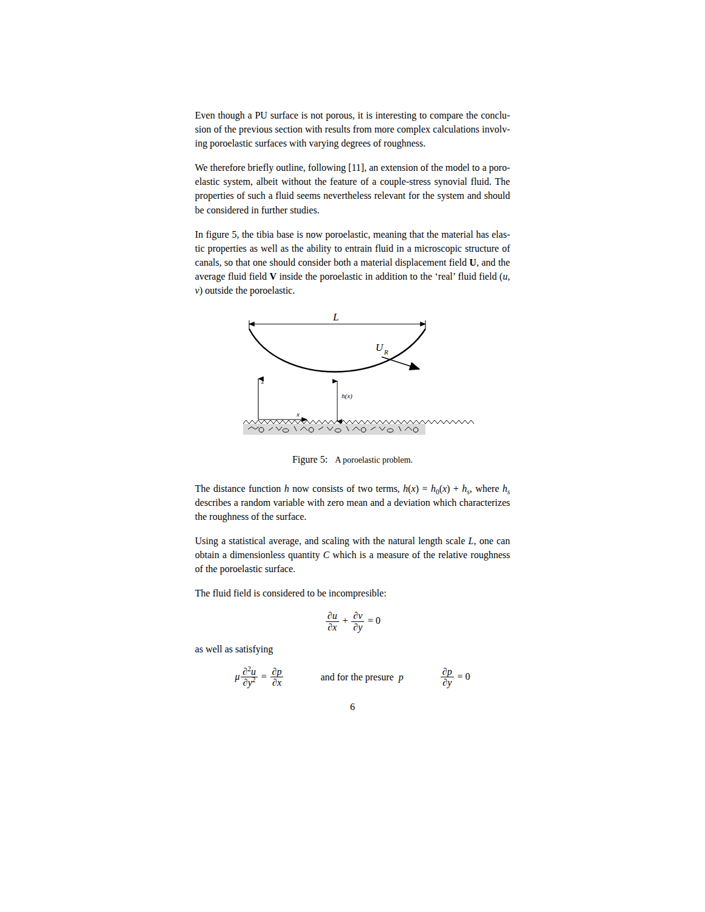Even though a PU surface is not porous, it is interesting to compare the conclusion of the previous section with results from more complex calculations involving poroelastic surfaces with varying degrees of roughness.
We therefore briefly outline, following [11], an extension of the model to a poroelastic system, albeit without the feature of a couple-stress synovial fluid. The properties of such a fluid seems nevertheless relevant for the system and should be considered in further studies.
In figure 5, the tibia base is now poroelastic, meaning that the material has elastic properties as well as the ability to entrain fluid in a microscopic structure of canals, so that one should consider both a material displacement field U, and the average fluid field V inside the poroelastic in addition to the ‘real’ fluid field (u, v) outside the poroelastic.
L U R z x h(x)
Figure 5: A poroelastic problem.
The distance function h now consists of two terms, h(x) = h0(x) + hs, where hs describes a random variable with zero mean and a deviation which characterizes the roughness of the surface.
Using a statistical average, and scaling with the natural length scale L, one can obtain a dimensionless quantity C which is a measure of the relative roughness of the poroelastic surface.
The fluid field is considered to be incompresible:
∂u∂x + ∂v∂y = 0
as well as satisfying
μ∂2u∂y2 = ∂p∂x and for the presure p ∂p∂y = 0
6